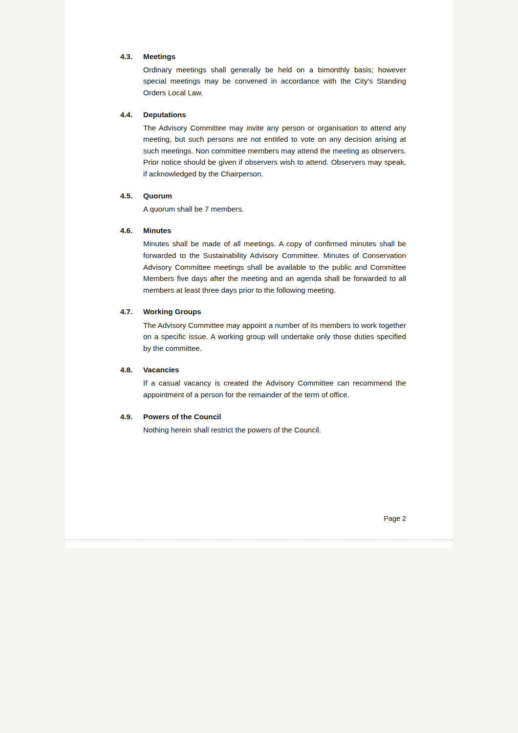4.3. Meetings
Ordinary meetings shall generally be held on a bimonthly basis; however special meetings may be convened in accordance with the City's Standing Orders Local Law.
4.4. Deputations
The Advisory Committee may invite any person or organisation to attend any meeting, but such persons are not entitled to vote on any decision arising at such meetings. Non committee members may attend the meeting as observers. Prior notice should be given if observers wish to attend. Observers may speak, if acknowledged by the Chairperson.
4.5. Quorum
A quorum shall be 7 members.
4.6. Minutes
Minutes shall be made of all meetings. A copy of confirmed minutes shall be forwarded to the Sustainability Advisory Committee. Minutes of Conservation Advisory Committee meetings shall be available to the public and Committee Members five days after the meeting and an agenda shall be forwarded to all members at least three days prior to the following meeting.
4.7. Working Groups
The Advisory Committee may appoint a number of its members to work together on a specific issue. A working group will undertake only those duties specified by the committee.
4.8. Vacancies
If a casual vacancy is created the Advisory Committee can recommend the appointment of a person for the remainder of the term of office.
4.9. Powers of the Council
Nothing herein shall restrict the powers of the Council.
Page 2